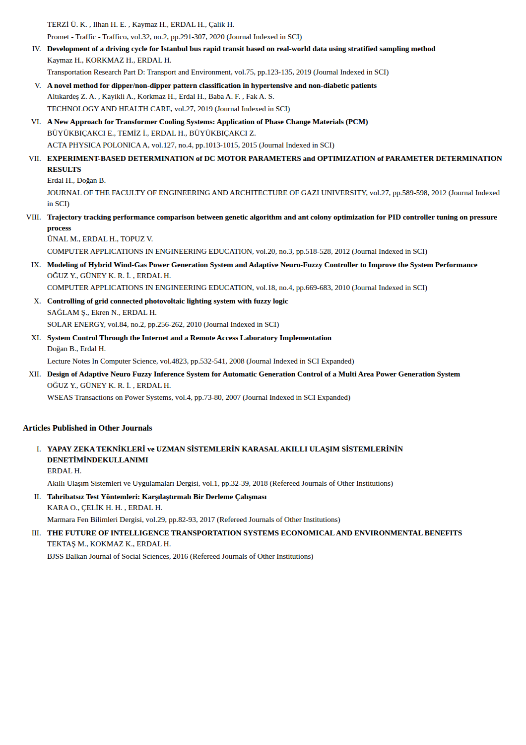TERZİ Ü. K. , Ilhan H. E. , Kaymaz H., ERDAL H., Çalik H.
Promet - Traffic - Traffico, vol.32, no.2, pp.291-307, 2020 (Journal Indexed in SCI)
IV.
Development of a driving cycle for Istanbul bus rapid transit based on real-world data using stratified sampling method
Kaymaz H., KORKMAZ H., ERDAL H.
Transportation Research Part D: Transport and Environment, vol.75, pp.123-135, 2019 (Journal Indexed in SCI)
V.
A novel method for dipper/non-dipper pattern classification in hypertensive and non-diabetic patients
Altıkardeş Z. A. , Kayikli A., Korkmaz H., Erdal H., Baba A. F. , Fak A. S.
TECHNOLOGY AND HEALTH CARE, vol.27, 2019 (Journal Indexed in SCI)
VI.
A New Approach for Transformer Cooling Systems: Application of Phase Change Materials (PCM)
BÜYÜKBIÇAKCI E., TEMİZ İ., ERDAL H., BÜYÜKBIÇAKCI Z.
ACTA PHYSICA POLONICA A, vol.127, no.4, pp.1013-1015, 2015 (Journal Indexed in SCI)
VII.
EXPERIMENT-BASED DETERMINATION of DC MOTOR PARAMETERS and OPTIMIZATION of PARAMETER DETERMINATION RESULTS
Erdal H., Doğan B.
JOURNAL OF THE FACULTY OF ENGINEERING AND ARCHITECTURE OF GAZI UNIVERSITY, vol.27, pp.589-598, 2012 (Journal Indexed in SCI)
VIII.
Trajectory tracking performance comparison between genetic algorithm and ant colony optimization for PID controller tuning on pressure process
ÜNAL M., ERDAL H., TOPUZ V.
COMPUTER APPLICATIONS IN ENGINEERING EDUCATION, vol.20, no.3, pp.518-528, 2012 (Journal Indexed in SCI)
IX.
Modeling of Hybrid Wind-Gas Power Generation System and Adaptive Neuro-Fuzzy Controller to Improve the System Performance
OĞUZ Y., GÜNEY K. R. İ. , ERDAL H.
COMPUTER APPLICATIONS IN ENGINEERING EDUCATION, vol.18, no.4, pp.669-683, 2010 (Journal Indexed in SCI)
X.
Controlling of grid connected photovoltaic lighting system with fuzzy logic
SAĞLAM Ş., Ekren N., ERDAL H.
SOLAR ENERGY, vol.84, no.2, pp.256-262, 2010 (Journal Indexed in SCI)
XI.
System Control Through the Internet and a Remote Access Laboratory Implementation
Doğan B., Erdal H.
Lecture Notes In Computer Science, vol.4823, pp.532-541, 2008 (Journal Indexed in SCI Expanded)
XII.
Design of Adaptive Neuro Fuzzy Inference System for Automatic Generation Control of a Multi Area Power Generation System
OĞUZ Y., GÜNEY K. R. İ. , ERDAL H.
WSEAS Transactions on Power Systems, vol.4, pp.73-80, 2007 (Journal Indexed in SCI Expanded)
Articles Published in Other Journals
I.
YAPAY ZEKA TEKNİKLERİ ve UZMAN SİSTEMLERİN KARASAL AKILLI ULAŞIM SİSTEMLERİNİN DENETİMİNDEKULLANIMI
ERDAL H.
Akıllı Ulaşım Sistemleri ve Uygulamaları Dergisi, vol.1, pp.32-39, 2018 (Refereed Journals of Other Institutions)
II.
Tahribatsız Test Yöntemleri: Karşılaştırmalı Bir Derleme Çalışması
KARA O., ÇELİK H. H. , ERDAL H.
Marmara Fen Bilimleri Dergisi, vol.29, pp.82-93, 2017 (Refereed Journals of Other Institutions)
III.
THE FUTURE OF INTELLIGENCE TRANSPORTATION SYSTEMS ECONOMICAL AND ENVIRONMENTAL BENEFITS
TEKTAŞ M., KOKMAZ K., ERDAL H.
BJSS Balkan Journal of Social Sciences, 2016 (Refereed Journals of Other Institutions)